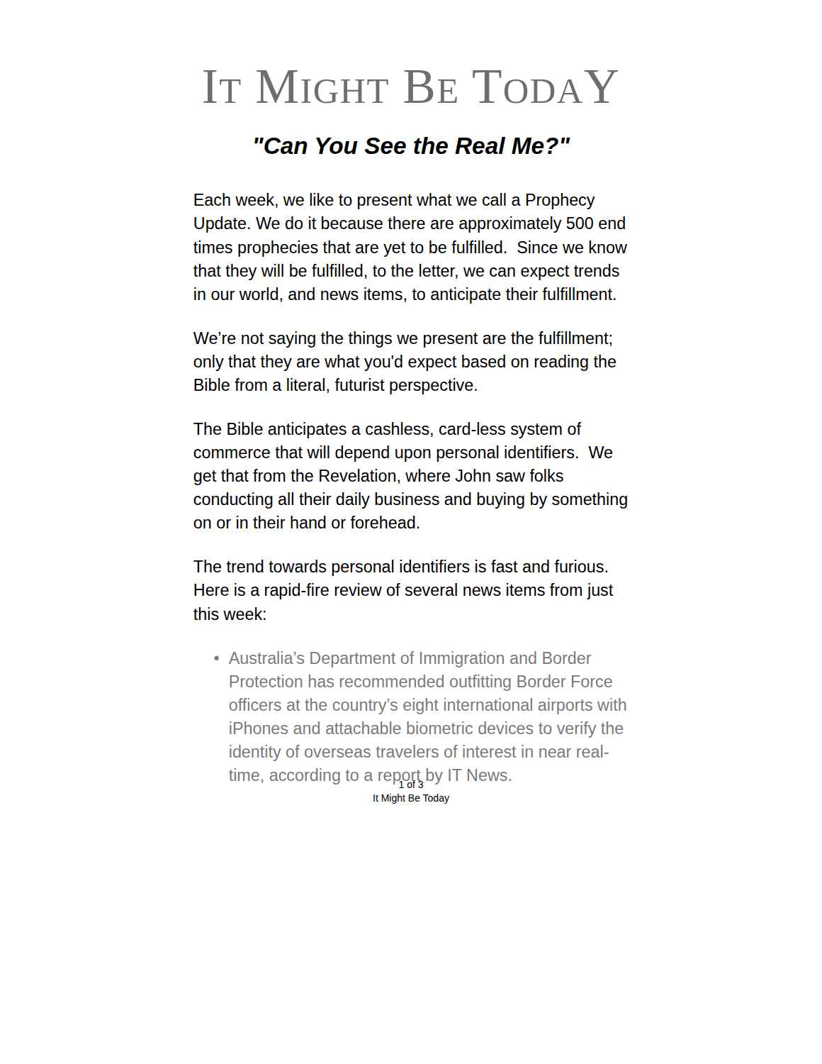IT MIGHT BE TODAY
"Can You See the Real Me?"
Each week, we like to present what we call a Prophecy Update. We do it because there are approximately 500 end times prophecies that are yet to be fulfilled. Since we know that they will be fulfilled, to the letter, we can expect trends in our world, and news items, to anticipate their fulfillment.
We’re not saying the things we present are the fulfillment; only that they are what you'd expect based on reading the Bible from a literal, futurist perspective.
The Bible anticipates a cashless, card-less system of commerce that will depend upon personal identifiers. We get that from the Revelation, where John saw folks conducting all their daily business and buying by something on or in their hand or forehead.
The trend towards personal identifiers is fast and furious. Here is a rapid-fire review of several news items from just this week:
Australia’s Department of Immigration and Border Protection has recommended outfitting Border Force officers at the country’s eight international airports with iPhones and attachable biometric devices to verify the identity of overseas travelers of interest in near real-time, according to a report by IT News.
1 of 3
It Might Be Today